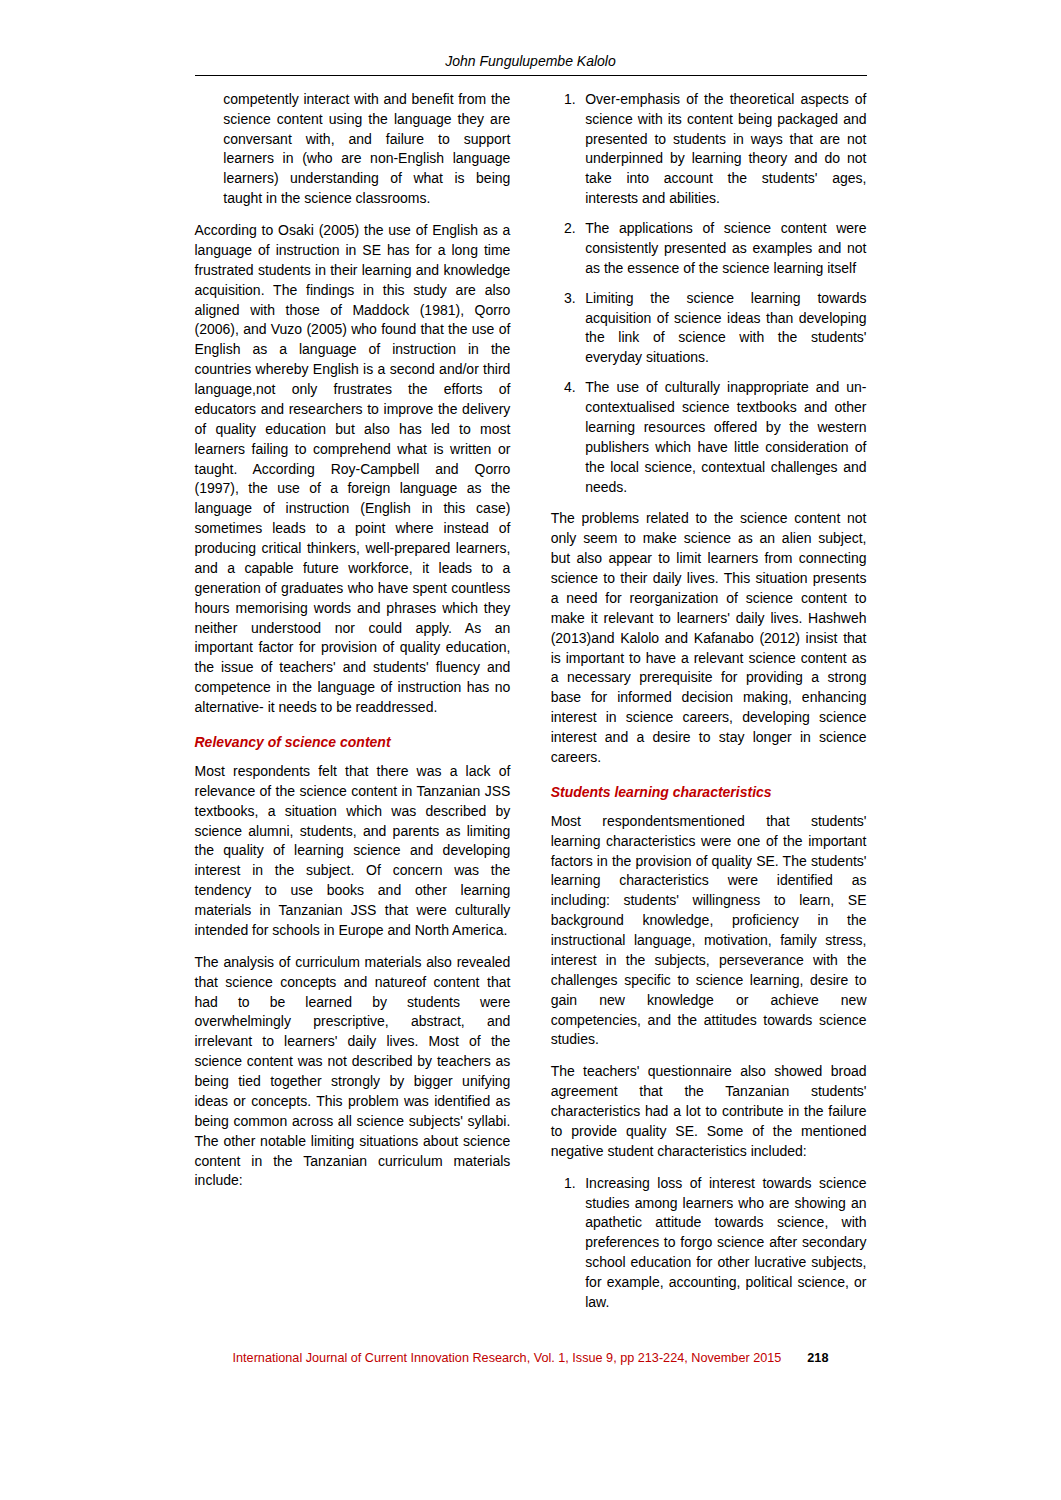John Fungulupembe Kalolo
competently interact with and benefit from the science content using the language they are conversant with, and failure to support learners in (who are non-English language learners) understanding of what is being taught in the science classrooms.
According to Osaki (2005) the use of English as a language of instruction in SE has for a long time frustrated students in their learning and knowledge acquisition. The findings in this study are also aligned with those of Maddock (1981), Qorro (2006), and Vuzo (2005) who found that the use of English as a language of instruction in the countries whereby English is a second and/or third language,not only frustrates the efforts of educators and researchers to improve the delivery of quality education but also has led to most learners failing to comprehend what is written or taught. According Roy-Campbell and Qorro (1997), the use of a foreign language as the language of instruction (English in this case) sometimes leads to a point where instead of producing critical thinkers, well-prepared learners, and a capable future workforce, it leads to a generation of graduates who have spent countless hours memorising words and phrases which they neither understood nor could apply. As an important factor for provision of quality education, the issue of teachers' and students' fluency and competence in the language of instruction has no alternative- it needs to be readdressed.
Relevancy of science content
Most respondents felt that there was a lack of relevance of the science content in Tanzanian JSS textbooks, a situation which was described by science alumni, students, and parents as limiting the quality of learning science and developing interest in the subject. Of concern was the tendency to use books and other learning materials in Tanzanian JSS that were culturally intended for schools in Europe and North America.
The analysis of curriculum materials also revealed that science concepts and natureof content that had to be learned by students were overwhelmingly prescriptive, abstract, and irrelevant to learners' daily lives. Most of the science content was not described by teachers as being tied together strongly by bigger unifying ideas or concepts. This problem was identified as being common across all science subjects' syllabi. The other notable limiting situations about science content in the Tanzanian curriculum materials include:
Over-emphasis of the theoretical aspects of science with its content being packaged and presented to students in ways that are not underpinned by learning theory and do not take into account the students' ages, interests and abilities.
The applications of science content were consistently presented as examples and not as the essence of the science learning itself
Limiting the science learning towards acquisition of science ideas than developing the link of science with the students' everyday situations.
The use of culturally inappropriate and un-contextualised science textbooks and other learning resources offered by the western publishers which have little consideration of the local science, contextual challenges and needs.
The problems related to the science content not only seem to make science as an alien subject, but also appear to limit learners from connecting science to their daily lives. This situation presents a need for reorganization of science content to make it relevant to learners' daily lives. Hashweh (2013)and Kalolo and Kafanabo (2012) insist that is important to have a relevant science content as a necessary prerequisite for providing a strong base for informed decision making, enhancing interest in science careers, developing science interest and a desire to stay longer in science careers.
Students learning characteristics
Most respondentsmentioned that students' learning characteristics were one of the important factors in the provision of quality SE. The students' learning characteristics were identified as including: students' willingness to learn, SE background knowledge, proficiency in the instructional language, motivation, family stress, interest in the subjects, perseverance with the challenges specific to science learning, desire to gain new knowledge or achieve new competencies, and the attitudes towards science studies.
The teachers' questionnaire also showed broad agreement that the Tanzanian students' characteristics had a lot to contribute in the failure to provide quality SE. Some of the mentioned negative student characteristics included:
Increasing loss of interest towards science studies among learners who are showing an apathetic attitude towards science, with preferences to forgo science after secondary school education for other lucrative subjects, for example, accounting, political science, or law.
International Journal of Current Innovation Research, Vol. 1, Issue 9, pp 213-224, November 2015218